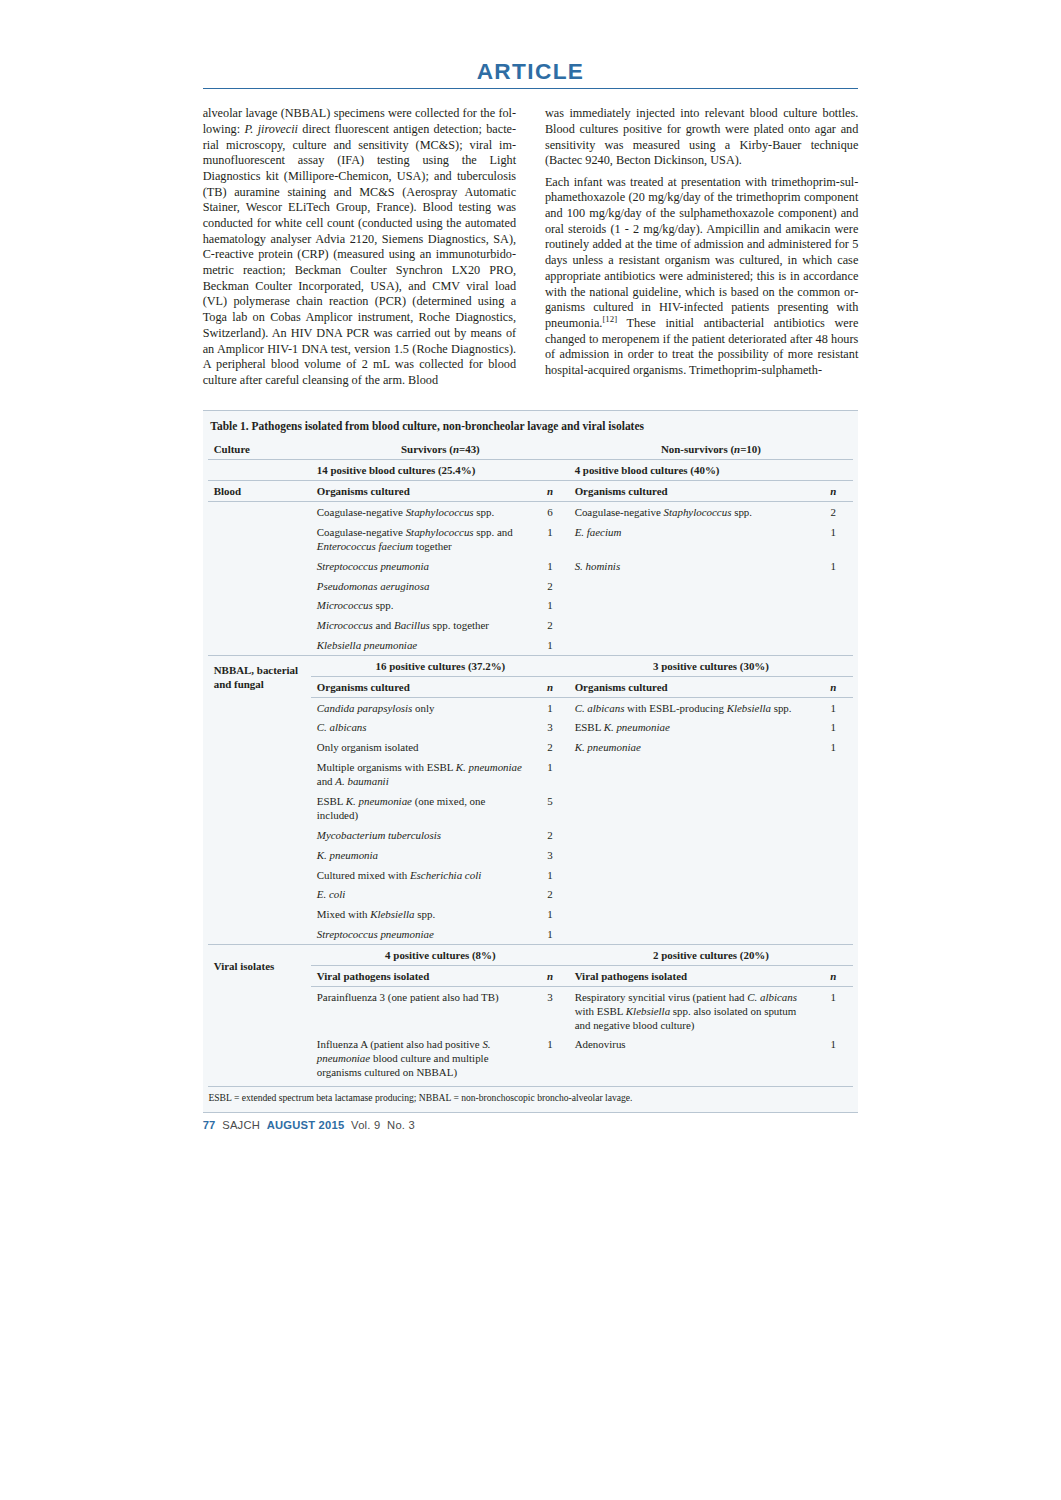ARTICLE
alveolar lavage (NBBAL) specimens were collected for the following: P. jirovecii direct fluorescent antigen detection; bacterial microscopy, culture and sensitivity (MC&S); viral immunofluorescent assay (IFA) testing using the Light Diagnostics kit (Millipore-Chemicon, USA); and tuberculosis (TB) auramine staining and MC&S (Aerospray Automatic Stainer, Wescor ELiTech Group, France). Blood testing was conducted for white cell count (conducted using the automated haematology analyser Advia 2120, Siemens Diagnostics, SA), C-reactive protein (CRP) (measured using an immunoturbidometric reaction; Beckman Coulter Synchron LX20 PRO, Beckman Coulter Incorporated, USA), and CMV viral load (VL) polymerase chain reaction (PCR) (determined using a Toga lab on Cobas Amplicor instrument, Roche Diagnostics, Switzerland). An HIV DNA PCR was carried out by means of an Amplicor HIV-1 DNA test, version 1.5 (Roche Diagnostics). A peripheral blood volume of 2 mL was collected for blood culture after careful cleansing of the arm. Blood
was immediately injected into relevant blood culture bottles. Blood cultures positive for growth were plated onto agar and sensitivity was measured using a Kirby-Bauer technique (Bactec 9240, Becton Dickinson, USA).
Each infant was treated at presentation with trimethoprim-sulphamethoxazole (20 mg/kg/day of the trimethoprim component and 100 mg/kg/day of the sulphamethoxazole component) and oral steroids (1 - 2 mg/kg/day). Ampicillin and amikacin were routinely added at the time of admission and administered for 5 days unless a resistant organism was cultured, in which case appropriate antibiotics were administered; this is in accordance with the national guideline, which is based on the common organisms cultured in HIV-infected patients presenting with pneumonia.[12] These initial antibacterial antibiotics were changed to meropenem if the patient deteriorated after 48 hours of admission in order to treat the possibility of more resistant hospital-acquired organisms. Trimethoprim-sulphameth-
Table 1. Pathogens isolated from blood culture, non-broncheolar lavage and viral isolates
| Culture | Survivors ( n =43) | Non-survivors ( n =10) |
| --- | --- | --- |
| | 14 positive blood cultures (25.4%) | 4 positive blood cultures (40%) |
| Blood | Organisms cultured | n | Organisms cultured | n |
| | Coagulase-negative Staphylococcus spp. | 6 | Coagulase-negative Staphylococcus spp. | 2 |
| | Coagulase-negative Staphylococcus spp. and Enterococcus faecium together | 1 | E. faecium | 1 |
| | Streptococcus pneumonia | 1 | S. hominis | 1 |
| | Pseudomonas aeruginosa | 2 | | |
| | Micrococcus spp. | 1 | | |
| | Micrococcus and Bacillus spp. together | 2 | | |
| | Klebsiella pneumoniae | 1 | | |
| NBBAL, bacterial and fungal | 16 positive cultures (37.2%) | 3 positive cultures (30%) |
| Organisms cultured | n | Organisms cultured | n |
| | Candida parapsylosis only | 1 | C. albicans with ESBL-producing Klebsiella spp. | 1 |
| | C. albicans | 3 | ESBL K. pneumoniae | 1 |
| | Only organism isolated | 2 | K. pneumoniae | 1 |
| | Multiple organisms with ESBL K. pneumoniae and A. baumanii | 1 | | |
| | ESBL K. pneumoniae (one mixed, one included) | 5 | | |
| | Mycobacterium tuberculosis | 2 | | |
| | K. pneumonia | 3 | | |
| | Cultured mixed with Escherichia coli | 1 | | |
| | E. coli | 2 | | |
| | Mixed with Klebsiella spp. | 1 | | |
| | Streptococcus pneumoniae | 1 | | |
| Viral isolates | 4 positive cultures (8%) | 2 positive cultures (20%) |
| Viral pathogens isolated | n | Viral pathogens isolated | n |
| | Parainfluenza 3 (one patient also had TB) | 3 | Respiratory syncitial virus (patient had C. albicans with ESBL Klebsiella spp. also isolated on sputum and negative blood culture) | 1 |
| | Influenza A (patient also had positive S. pneumoniae blood culture and multiple organisms cultured on NBBAL) | 1 | Adenovirus | 1 |
ESBL = extended spectrum beta lactamase producing; NBBAL = non-bronchoscopic broncho-alveolar lavage.
77 SAJCH AUGUST 2015 Vol. 9 No. 3